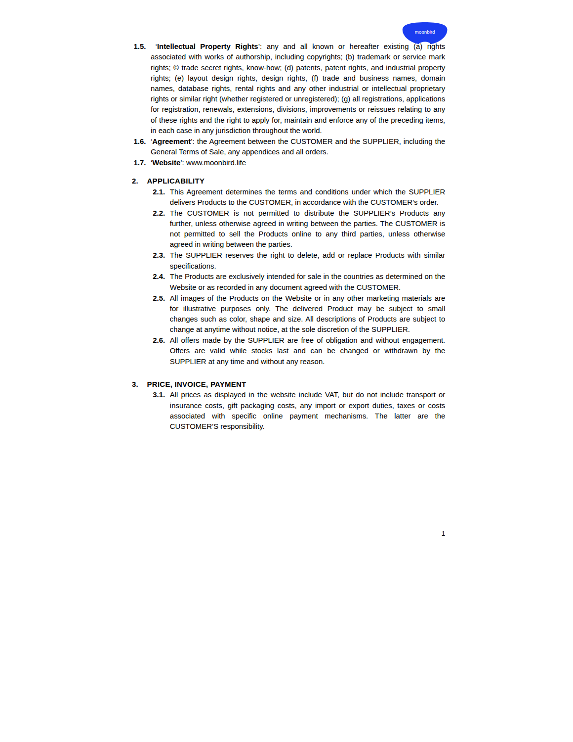moonbird
1.5. ‘Intellectual Property Rights’: any and all known or hereafter existing (a) rights associated with works of authorship, including copyrights; (b) trademark or service mark rights; © trade secret rights, know-how; (d) patents, patent rights, and industrial property rights; (e) layout design rights, design rights, (f) trade and business names, domain names, database rights, rental rights and any other industrial or intellectual proprietary rights or similar right (whether registered or unregistered); (g) all registrations, applications for registration, renewals, extensions, divisions, improvements or reissues relating to any of these rights and the right to apply for, maintain and enforce any of the preceding items, in each case in any jurisdiction throughout the world.
1.6. ‘Agreement’: the Agreement between the CUSTOMER and the SUPPLIER, including the General Terms of Sale, any appendices and all orders.
1.7. ‘Website’: www.moonbird.life
2. APPLICABILITY
2.1. This Agreement determines the terms and conditions under which the SUPPLIER delivers Products to the CUSTOMER, in accordance with the CUSTOMER’s order.
2.2. The CUSTOMER is not permitted to distribute the SUPPLIER’s Products any further, unless otherwise agreed in writing between the parties. The CUSTOMER is not permitted to sell the Products online to any third parties, unless otherwise agreed in writing between the parties.
2.3. The SUPPLIER reserves the right to delete, add or replace Products with similar specifications.
2.4. The Products are exclusively intended for sale in the countries as determined on the Website or as recorded in any document agreed with the CUSTOMER.
2.5. All images of the Products on the Website or in any other marketing materials are for illustrative purposes only. The delivered Product may be subject to small changes such as color, shape and size. All descriptions of Products are subject to change at anytime without notice, at the sole discretion of the SUPPLIER.
2.6. All offers made by the SUPPLIER are free of obligation and without engagement. Offers are valid while stocks last and can be changed or withdrawn by the SUPPLIER at any time and without any reason.
3. PRICE, INVOICE, PAYMENT
3.1. All prices as displayed in the website include VAT, but do not include transport or insurance costs, gift packaging costs, any import or export duties, taxes or costs associated with specific online payment mechanisms. The latter are the CUSTOMER’S responsibility.
1